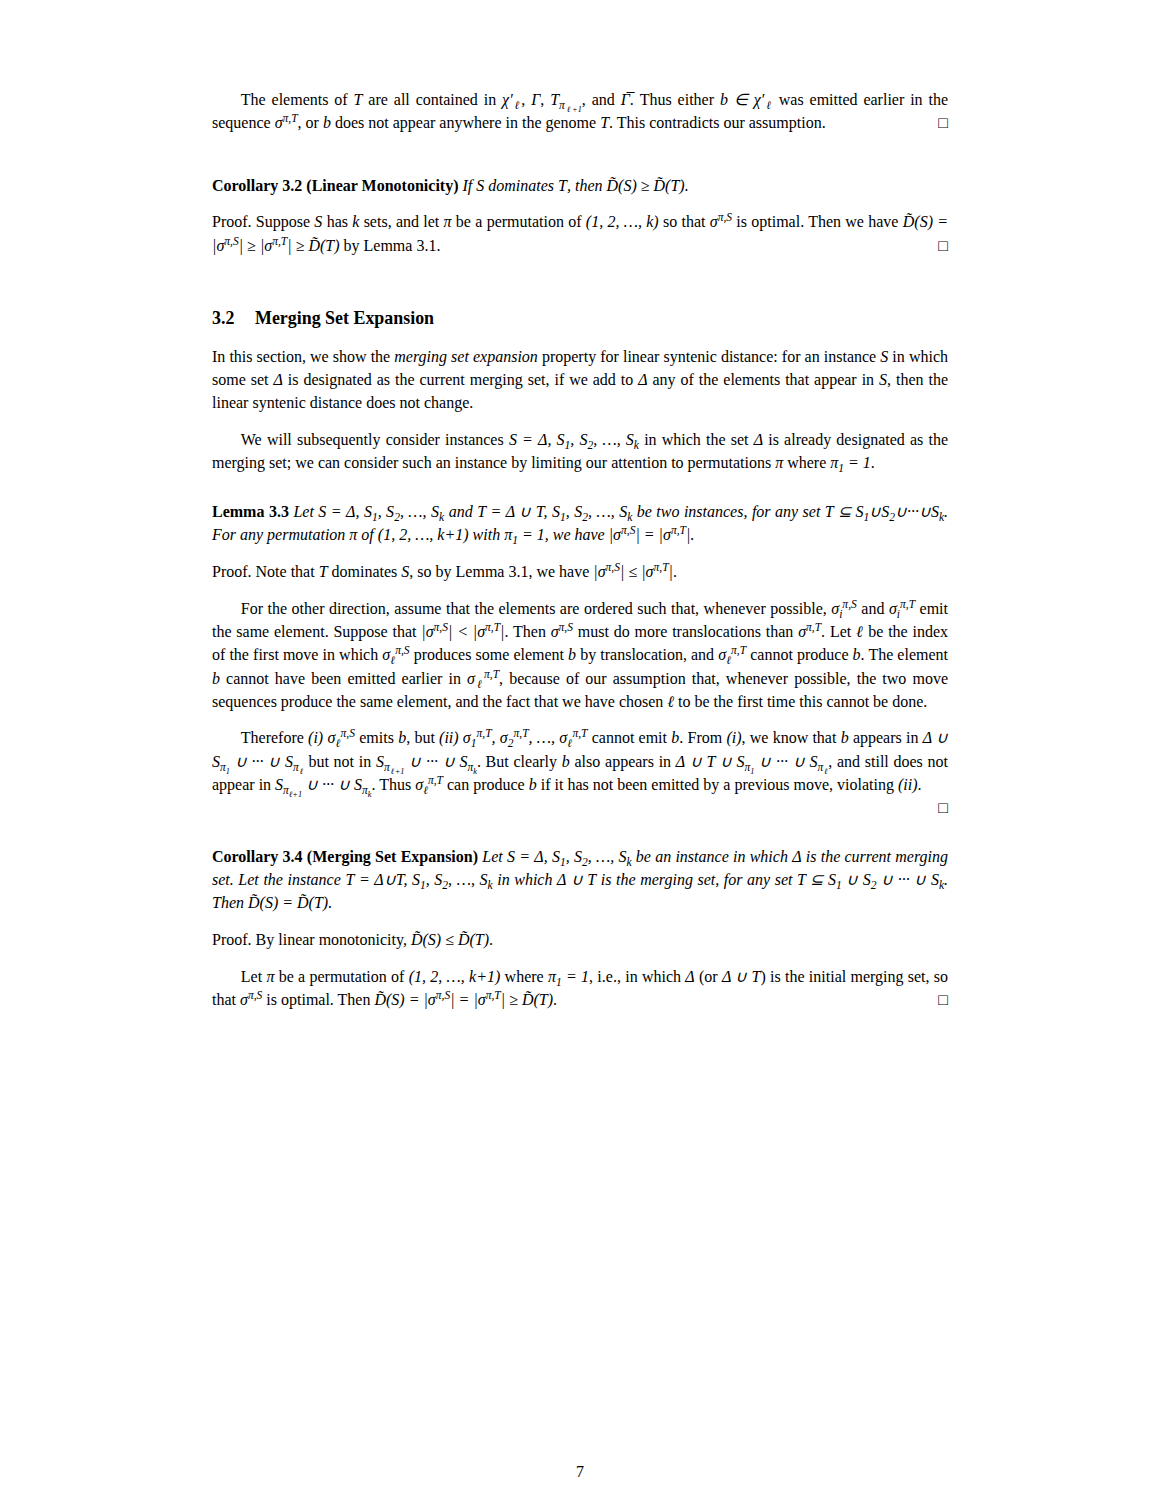The elements of T are all contained in χ′ℓ, Γ, Tπℓ+1, and Γ̅. Thus either b ∈ χ′ℓ was emitted earlier in the sequence σπ,T, or b does not appear anywhere in the genome T. This contradicts our assumption. □
Corollary 3.2 (Linear Monotonicity) If S dominates T, then D̃(S) ≥ D̃(T).
Proof. Suppose S has k sets, and let π be a permutation of (1, 2, …, k) so that σπ,S is optimal. Then we have D̃(S) = |σπ,S| ≥ |σπ,T| ≥ D̃(T) by Lemma 3.1. □
3.2 Merging Set Expansion
In this section, we show the merging set expansion property for linear syntenic distance: for an instance S in which some set Δ is designated as the current merging set, if we add to Δ any of the elements that appear in S, then the linear syntenic distance does not change.
We will subsequently consider instances S = Δ, S1, S2, …, Sk in which the set Δ is already designated as the merging set; we can consider such an instance by limiting our attention to permutations π where π1 = 1.
Lemma 3.3 Let S = Δ, S1, S2, …, Sk and T = Δ ∪ T, S1, S2, …, Sk be two instances, for any set T ⊆ S1∪S2∪···∪Sk. For any permutation π of (1, 2, …, k+1) with π1 = 1, we have |σπ,S| = |σπ,T|.
Proof. Note that T dominates S, so by Lemma 3.1, we have |σπ,S| ≤ |σπ,T|.
For the other direction, assume that the elements are ordered such that, whenever possible, σiπ,S and σiπ,T emit the same element. Suppose that |σπ,S| < |σπ,T|. Then σπ,S must do more translocations than σπ,T. Let ℓ be the index of the first move in which σℓπ,S produces some element b by translocation, and σℓπ,T cannot produce b. The element b cannot have been emitted earlier in σℓπ,T, because of our assumption that, whenever possible, the two move sequences produce the same element, and the fact that we have chosen ℓ to be the first time this cannot be done.
Therefore (i) σℓπ,S emits b, but (ii) σ1π,T, σ2π,T, …, σℓπ,T cannot emit b. From (i), we know that b appears in Δ ∪ Sπ1 ∪ ··· ∪ Sπℓ but not in Sπℓ+1 ∪ ··· ∪ Sπk. But clearly b also appears in Δ ∪ T ∪ Sπ1 ∪ ··· ∪ Sπℓ, and still does not appear in Sπℓ+1 ∪ ··· ∪ Sπk. Thus σℓπ,T can produce b if it has not been emitted by a previous move, violating (ii). □
Corollary 3.4 (Merging Set Expansion) Let S = Δ, S1, S2, …, Sk be an instance in which Δ is the current merging set. Let the instance T = Δ∪T, S1, S2, …, Sk in which Δ ∪ T is the merging set, for any set T ⊆ S1 ∪ S2 ∪ ··· ∪ Sk. Then D̃(S) = D̃(T).
Proof. By linear monotonicity, D̃(S) ≤ D̃(T).
Let π be a permutation of (1, 2, …, k+1) where π1 = 1, i.e., in which Δ (or Δ ∪ T) is the initial merging set, so that σπ,S is optimal. Then D̃(S) = |σπ,S| = |σπ,T| ≥ D̃(T). □
7